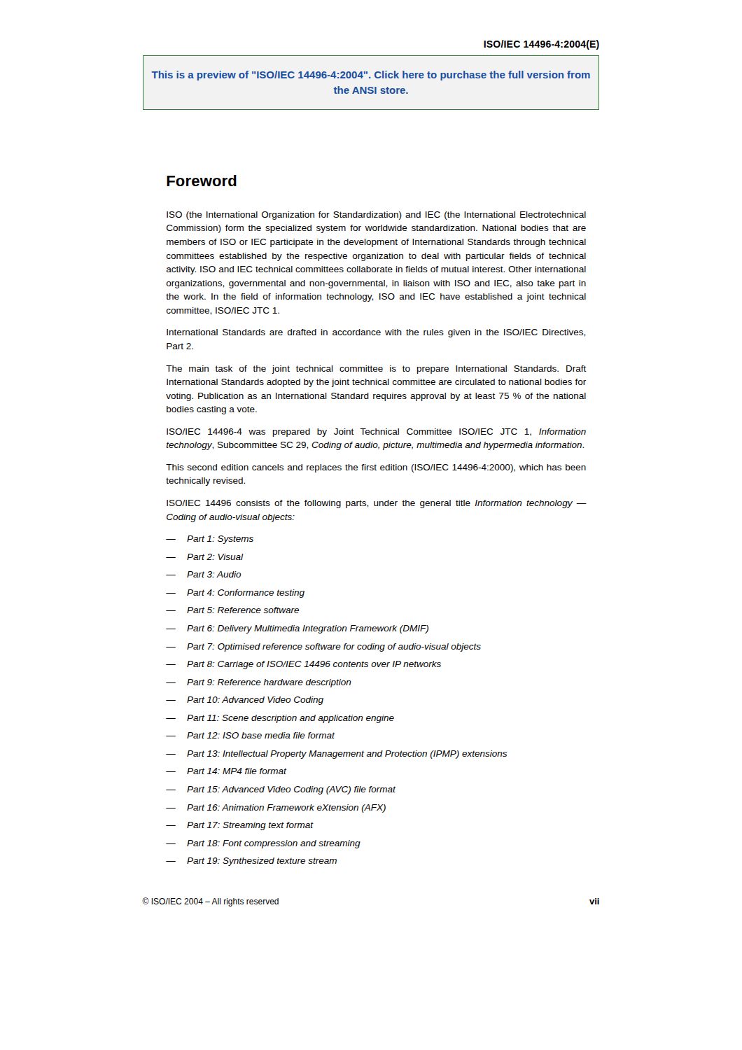ISO/IEC 14496-4:2004(E)
This is a preview of "ISO/IEC 14496-4:2004". Click here to purchase the full version from the ANSI store.
Foreword
ISO (the International Organization for Standardization) and IEC (the International Electrotechnical Commission) form the specialized system for worldwide standardization. National bodies that are members of ISO or IEC participate in the development of International Standards through technical committees established by the respective organization to deal with particular fields of technical activity. ISO and IEC technical committees collaborate in fields of mutual interest. Other international organizations, governmental and non-governmental, in liaison with ISO and IEC, also take part in the work. In the field of information technology, ISO and IEC have established a joint technical committee, ISO/IEC JTC 1.
International Standards are drafted in accordance with the rules given in the ISO/IEC Directives, Part 2.
The main task of the joint technical committee is to prepare International Standards. Draft International Standards adopted by the joint technical committee are circulated to national bodies for voting. Publication as an International Standard requires approval by at least 75 % of the national bodies casting a vote.
ISO/IEC 14496-4 was prepared by Joint Technical Committee ISO/IEC JTC 1, Information technology, Subcommittee SC 29, Coding of audio, picture, multimedia and hypermedia information.
This second edition cancels and replaces the first edition (ISO/IEC 14496-4:2000), which has been technically revised.
ISO/IEC 14496 consists of the following parts, under the general title Information technology — Coding of audio-visual objects:
—Part 1: Systems
—Part 2: Visual
—Part 3: Audio
—Part 4: Conformance testing
—Part 5: Reference software
—Part 6: Delivery Multimedia Integration Framework (DMIF)
—Part 7: Optimised reference software for coding of audio-visual objects
—Part 8: Carriage of ISO/IEC 14496 contents over IP networks
—Part 9: Reference hardware description
—Part 10: Advanced Video Coding
—Part 11: Scene description and application engine
—Part 12: ISO base media file format
—Part 13: Intellectual Property Management and Protection (IPMP) extensions
—Part 14: MP4 file format
—Part 15: Advanced Video Coding (AVC) file format
—Part 16: Animation Framework eXtension (AFX)
—Part 17: Streaming text format
—Part 18: Font compression and streaming
—Part 19: Synthesized texture stream
© ISO/IEC 2004 – All rights reserved
vii